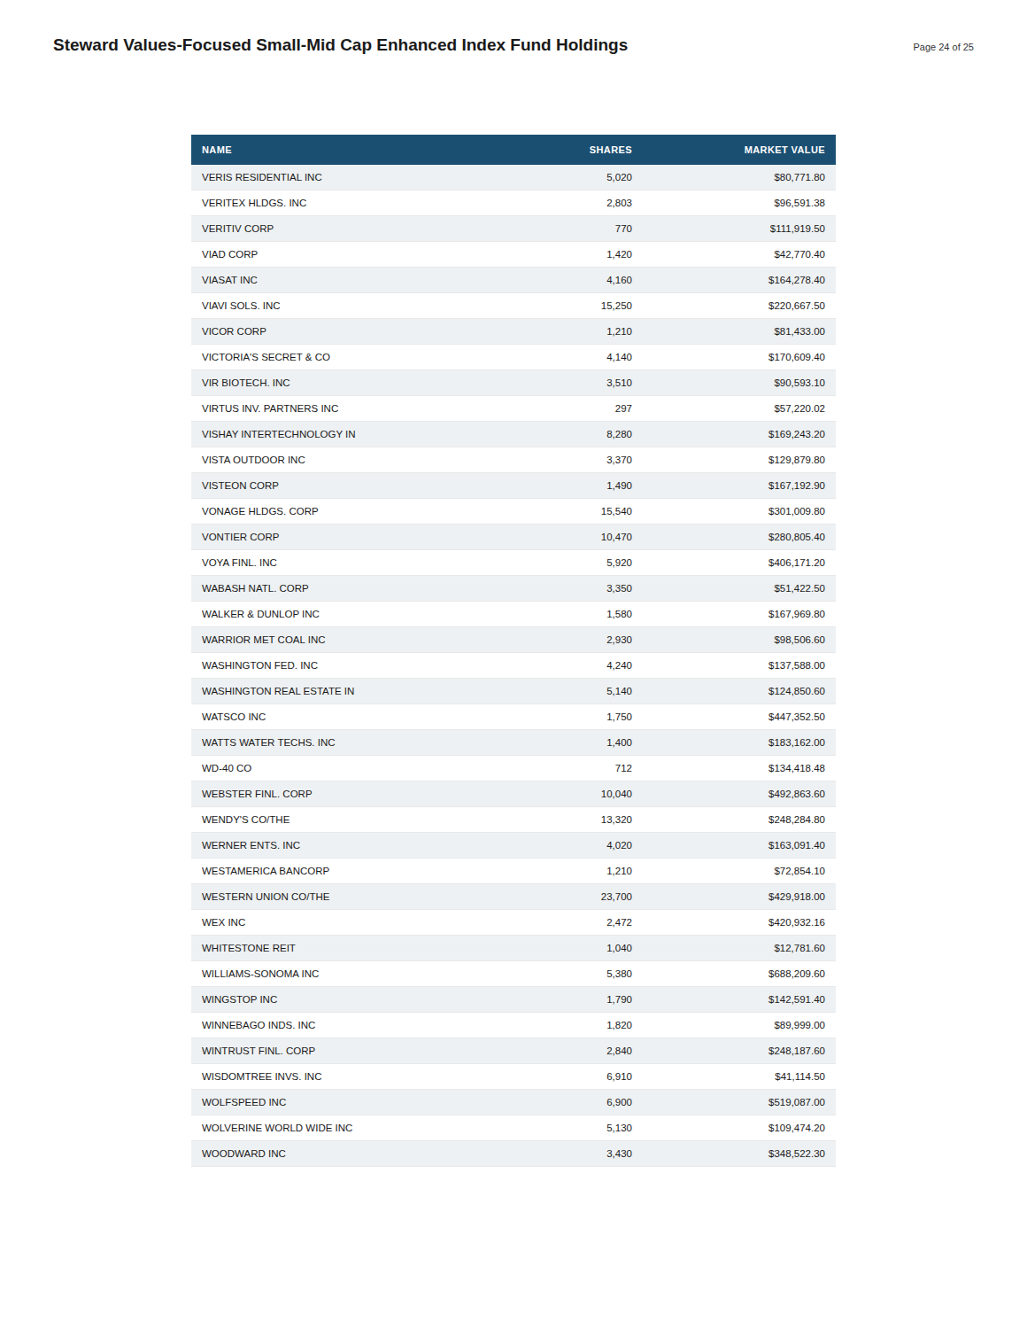Steward Values-Focused Small-Mid Cap Enhanced Index Fund Holdings
Page 24 of 25
| NAME | SHARES | MARKET VALUE |
| --- | --- | --- |
| VERIS RESIDENTIAL INC | 5,020 | $80,771.80 |
| VERITEX HLDGS. INC | 2,803 | $96,591.38 |
| VERITIV CORP | 770 | $111,919.50 |
| VIAD CORP | 1,420 | $42,770.40 |
| VIASAT INC | 4,160 | $164,278.40 |
| VIAVI SOLS. INC | 15,250 | $220,667.50 |
| VICOR CORP | 1,210 | $81,433.00 |
| VICTORIA'S SECRET & CO | 4,140 | $170,609.40 |
| VIR BIOTECH. INC | 3,510 | $90,593.10 |
| VIRTUS INV. PARTNERS INC | 297 | $57,220.02 |
| VISHAY INTERTECHNOLOGY IN | 8,280 | $169,243.20 |
| VISTA OUTDOOR INC | 3,370 | $129,879.80 |
| VISTEON CORP | 1,490 | $167,192.90 |
| VONAGE HLDGS. CORP | 15,540 | $301,009.80 |
| VONTIER CORP | 10,470 | $280,805.40 |
| VOYA FINL. INC | 5,920 | $406,171.20 |
| WABASH NATL. CORP | 3,350 | $51,422.50 |
| WALKER & DUNLOP INC | 1,580 | $167,969.80 |
| WARRIOR MET COAL INC | 2,930 | $98,506.60 |
| WASHINGTON FED. INC | 4,240 | $137,588.00 |
| WASHINGTON REAL ESTATE IN | 5,140 | $124,850.60 |
| WATSCO INC | 1,750 | $447,352.50 |
| WATTS WATER TECHS. INC | 1,400 | $183,162.00 |
| WD-40 CO | 712 | $134,418.48 |
| WEBSTER FINL. CORP | 10,040 | $492,863.60 |
| WENDY'S CO/THE | 13,320 | $248,284.80 |
| WERNER ENTS. INC | 4,020 | $163,091.40 |
| WESTAMERICA BANCORP | 1,210 | $72,854.10 |
| WESTERN UNION CO/THE | 23,700 | $429,918.00 |
| WEX INC | 2,472 | $420,932.16 |
| WHITESTONE REIT | 1,040 | $12,781.60 |
| WILLIAMS-SONOMA INC | 5,380 | $688,209.60 |
| WINGSTOP INC | 1,790 | $142,591.40 |
| WINNEBAGO INDS. INC | 1,820 | $89,999.00 |
| WINTRUST FINL. CORP | 2,840 | $248,187.60 |
| WISDOMTREE INVS. INC | 6,910 | $41,114.50 |
| WOLFSPEED INC | 6,900 | $519,087.00 |
| WOLVERINE WORLD WIDE INC | 5,130 | $109,474.20 |
| WOODWARD INC | 3,430 | $348,522.30 |